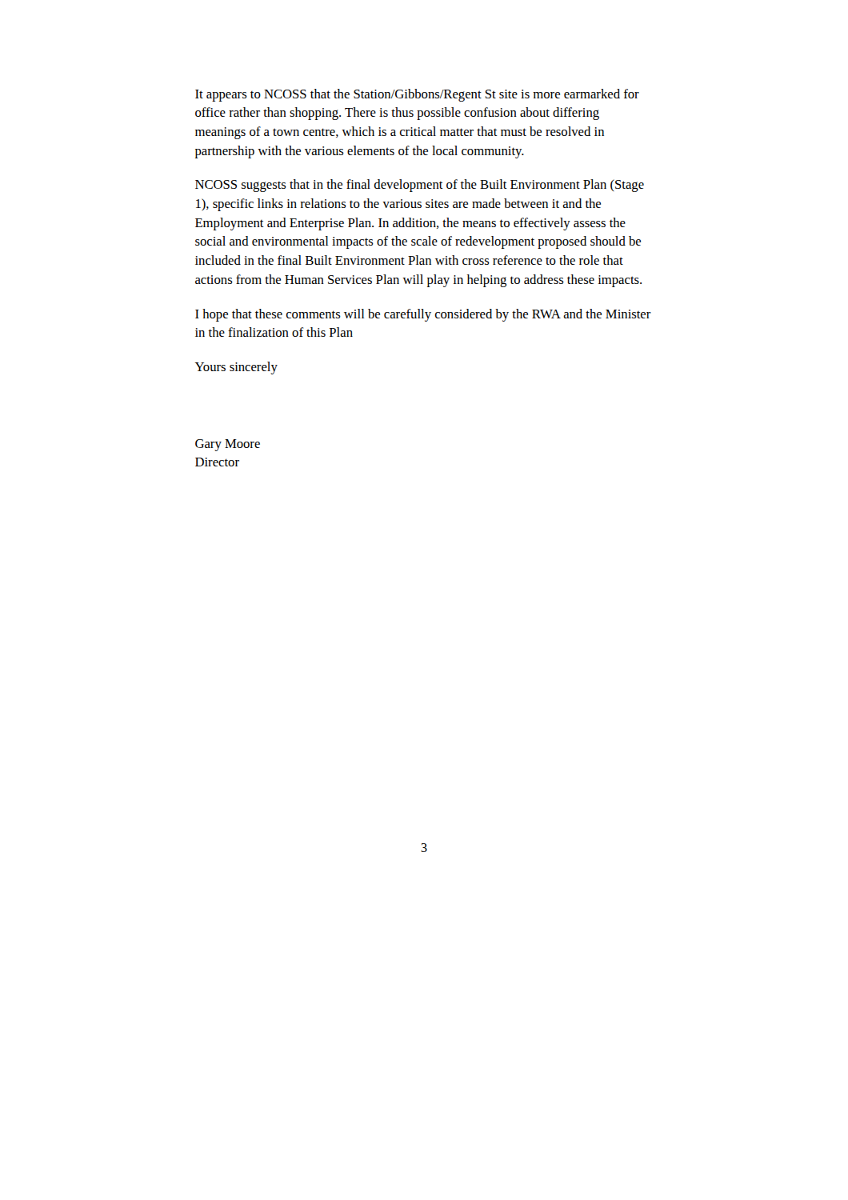It appears to NCOSS that the Station/Gibbons/Regent St site is more earmarked for office rather than shopping. There is thus possible confusion about differing meanings of a town centre, which is a critical matter that must be resolved in partnership with the various elements of the local community.
NCOSS suggests that in the final development of the Built Environment Plan (Stage 1), specific links in relations to the various sites are made between it and the Employment and Enterprise Plan. In addition, the means to effectively assess the social and environmental impacts of the scale of redevelopment proposed should be included in the final Built Environment Plan with cross reference to the role that actions from the Human Services Plan will play in helping to address these impacts.
I hope that these comments will be carefully considered by the RWA and the Minister in the finalization of this Plan
Yours sincerely
Gary Moore
Director
3